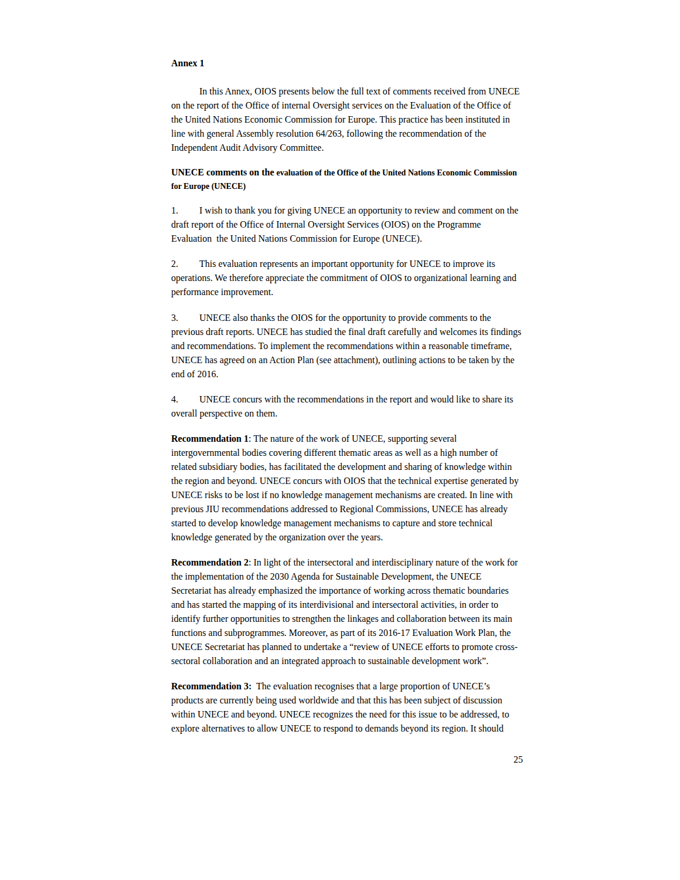Annex 1
In this Annex, OIOS presents below the full text of comments received from UNECE on the report of the Office of internal Oversight services on the Evaluation of the Office of the United Nations Economic Commission for Europe. This practice has been instituted in line with general Assembly resolution 64/263, following the recommendation of the Independent Audit Advisory Committee.
UNECE comments on the evaluation of the Office of the United Nations Economic Commission for Europe (UNECE)
1. I wish to thank you for giving UNECE an opportunity to review and comment on the draft report of the Office of Internal Oversight Services (OIOS) on the Programme Evaluation the United Nations Commission for Europe (UNECE).
2. This evaluation represents an important opportunity for UNECE to improve its operations. We therefore appreciate the commitment of OIOS to organizational learning and performance improvement.
3. UNECE also thanks the OIOS for the opportunity to provide comments to the previous draft reports. UNECE has studied the final draft carefully and welcomes its findings and recommendations. To implement the recommendations within a reasonable timeframe, UNECE has agreed on an Action Plan (see attachment), outlining actions to be taken by the end of 2016.
4. UNECE concurs with the recommendations in the report and would like to share its overall perspective on them.
Recommendation 1: The nature of the work of UNECE, supporting several intergovernmental bodies covering different thematic areas as well as a high number of related subsidiary bodies, has facilitated the development and sharing of knowledge within the region and beyond. UNECE concurs with OIOS that the technical expertise generated by UNECE risks to be lost if no knowledge management mechanisms are created. In line with previous JIU recommendations addressed to Regional Commissions, UNECE has already started to develop knowledge management mechanisms to capture and store technical knowledge generated by the organization over the years.
Recommendation 2: In light of the intersectoral and interdisciplinary nature of the work for the implementation of the 2030 Agenda for Sustainable Development, the UNECE Secretariat has already emphasized the importance of working across thematic boundaries and has started the mapping of its interdivisional and intersectoral activities, in order to identify further opportunities to strengthen the linkages and collaboration between its main functions and subprogrammes. Moreover, as part of its 2016-17 Evaluation Work Plan, the UNECE Secretariat has planned to undertake a “review of UNECE efforts to promote cross-sectoral collaboration and an integrated approach to sustainable development work”.
Recommendation 3: The evaluation recognises that a large proportion of UNECE’s products are currently being used worldwide and that this has been subject of discussion within UNECE and beyond. UNECE recognizes the need for this issue to be addressed, to explore alternatives to allow UNECE to respond to demands beyond its region. It should
25